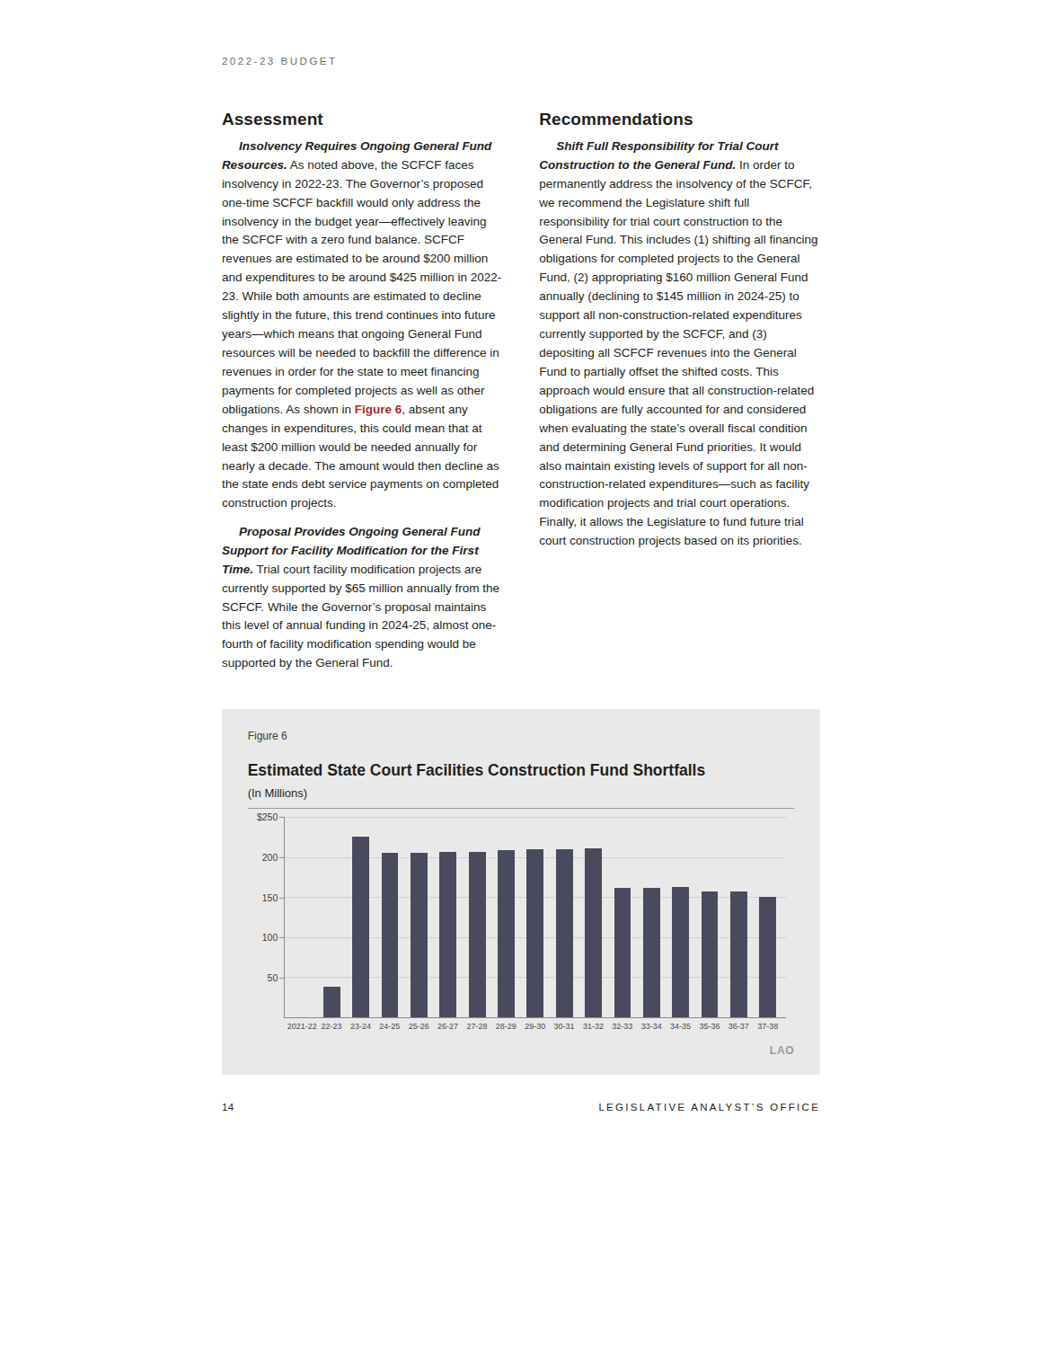2022-23 BUDGET
Assessment
Insolvency Requires Ongoing General Fund Resources. As noted above, the SCFCF faces insolvency in 2022-23. The Governor’s proposed one-time SCFCF backfill would only address the insolvency in the budget year—effectively leaving the SCFCF with a zero fund balance. SCFCF revenues are estimated to be around $200 million and expenditures to be around $425 million in 2022-23. While both amounts are estimated to decline slightly in the future, this trend continues into future years—which means that ongoing General Fund resources will be needed to backfill the difference in revenues in order for the state to meet financing payments for completed projects as well as other obligations. As shown in Figure 6, absent any changes in expenditures, this could mean that at least $200 million would be needed annually for nearly a decade. The amount would then decline as the state ends debt service payments on completed construction projects.
Proposal Provides Ongoing General Fund Support for Facility Modification for the First Time. Trial court facility modification projects are currently supported by $65 million annually from the SCFCF. While the Governor’s proposal maintains this level of annual funding in 2024-25, almost one-fourth of facility modification spending would be supported by the General Fund.
Recommendations
Shift Full Responsibility for Trial Court Construction to the General Fund. In order to permanently address the insolvency of the SCFCF, we recommend the Legislature shift full responsibility for trial court construction to the General Fund. This includes (1) shifting all financing obligations for completed projects to the General Fund, (2) appropriating $160 million General Fund annually (declining to $145 million in 2024-25) to support all non-construction-related expenditures currently supported by the SCFCF, and (3) depositing all SCFCF revenues into the General Fund to partially offset the shifted costs. This approach would ensure that all construction-related obligations are fully accounted for and considered when evaluating the state’s overall fiscal condition and determining General Fund priorities. It would also maintain existing levels of support for all non-construction-related expenditures—such as facility modification projects and trial court operations. Finally, it allows the Legislature to fund future trial court construction projects based on its priorities.
Figure 6
Estimated State Court Facilities Construction Fund Shortfalls
(In Millions)
$250
200
150
100
50
2021-22
22-23
23-24
24-25
25-26
26-27
27-28
28-29
29-30
30-31
31-32
32-33
33-34
34-35
35-36
36-37
37-38
LAO
14
LEGISLATIVE ANALYST’S OFFICE